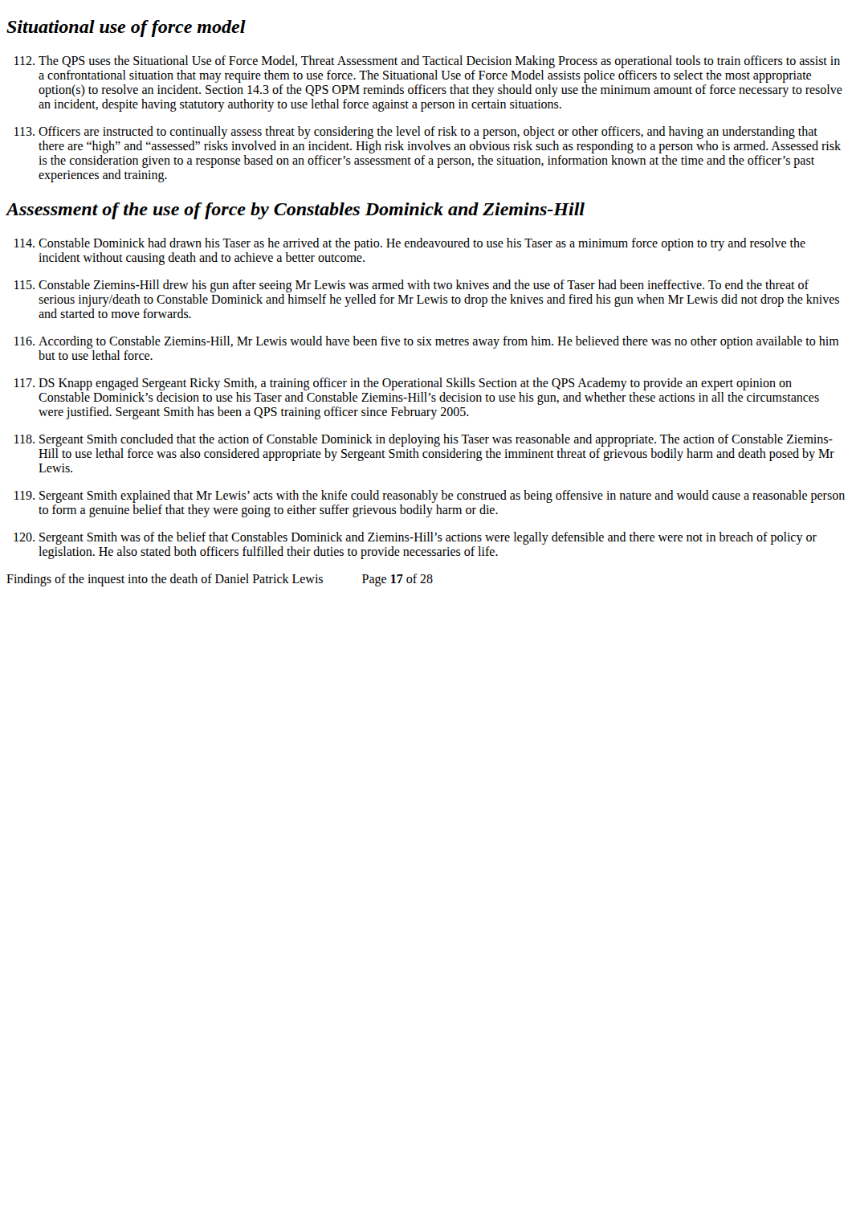Situational use of force model
The QPS uses the Situational Use of Force Model, Threat Assessment and Tactical Decision Making Process as operational tools to train officers to assist in a confrontational situation that may require them to use force. The Situational Use of Force Model assists police officers to select the most appropriate option(s) to resolve an incident. Section 14.3 of the QPS OPM reminds officers that they should only use the minimum amount of force necessary to resolve an incident, despite having statutory authority to use lethal force against a person in certain situations.
Officers are instructed to continually assess threat by considering the level of risk to a person, object or other officers, and having an understanding that there are “high” and “assessed” risks involved in an incident. High risk involves an obvious risk such as responding to a person who is armed. Assessed risk is the consideration given to a response based on an officer’s assessment of a person, the situation, information known at the time and the officer’s past experiences and training.
Assessment of the use of force by Constables Dominick and Ziemins-Hill
Constable Dominick had drawn his Taser as he arrived at the patio. He endeavoured to use his Taser as a minimum force option to try and resolve the incident without causing death and to achieve a better outcome.
Constable Ziemins-Hill drew his gun after seeing Mr Lewis was armed with two knives and the use of Taser had been ineffective. To end the threat of serious injury/death to Constable Dominick and himself he yelled for Mr Lewis to drop the knives and fired his gun when Mr Lewis did not drop the knives and started to move forwards.
According to Constable Ziemins-Hill, Mr Lewis would have been five to six metres away from him. He believed there was no other option available to him but to use lethal force.
DS Knapp engaged Sergeant Ricky Smith, a training officer in the Operational Skills Section at the QPS Academy to provide an expert opinion on Constable Dominick’s decision to use his Taser and Constable Ziemins-Hill’s decision to use his gun, and whether these actions in all the circumstances were justified. Sergeant Smith has been a QPS training officer since February 2005.
Sergeant Smith concluded that the action of Constable Dominick in deploying his Taser was reasonable and appropriate. The action of Constable Ziemins-Hill to use lethal force was also considered appropriate by Sergeant Smith considering the imminent threat of grievous bodily harm and death posed by Mr Lewis.
Sergeant Smith explained that Mr Lewis’ acts with the knife could reasonably be construed as being offensive in nature and would cause a reasonable person to form a genuine belief that they were going to either suffer grievous bodily harm or die.
Sergeant Smith was of the belief that Constables Dominick and Ziemins-Hill’s actions were legally defensible and there were not in breach of policy or legislation. He also stated both officers fulfilled their duties to provide necessaries of life.
Findings of the inquest into the death of Daniel Patrick Lewis Page 17 of 28